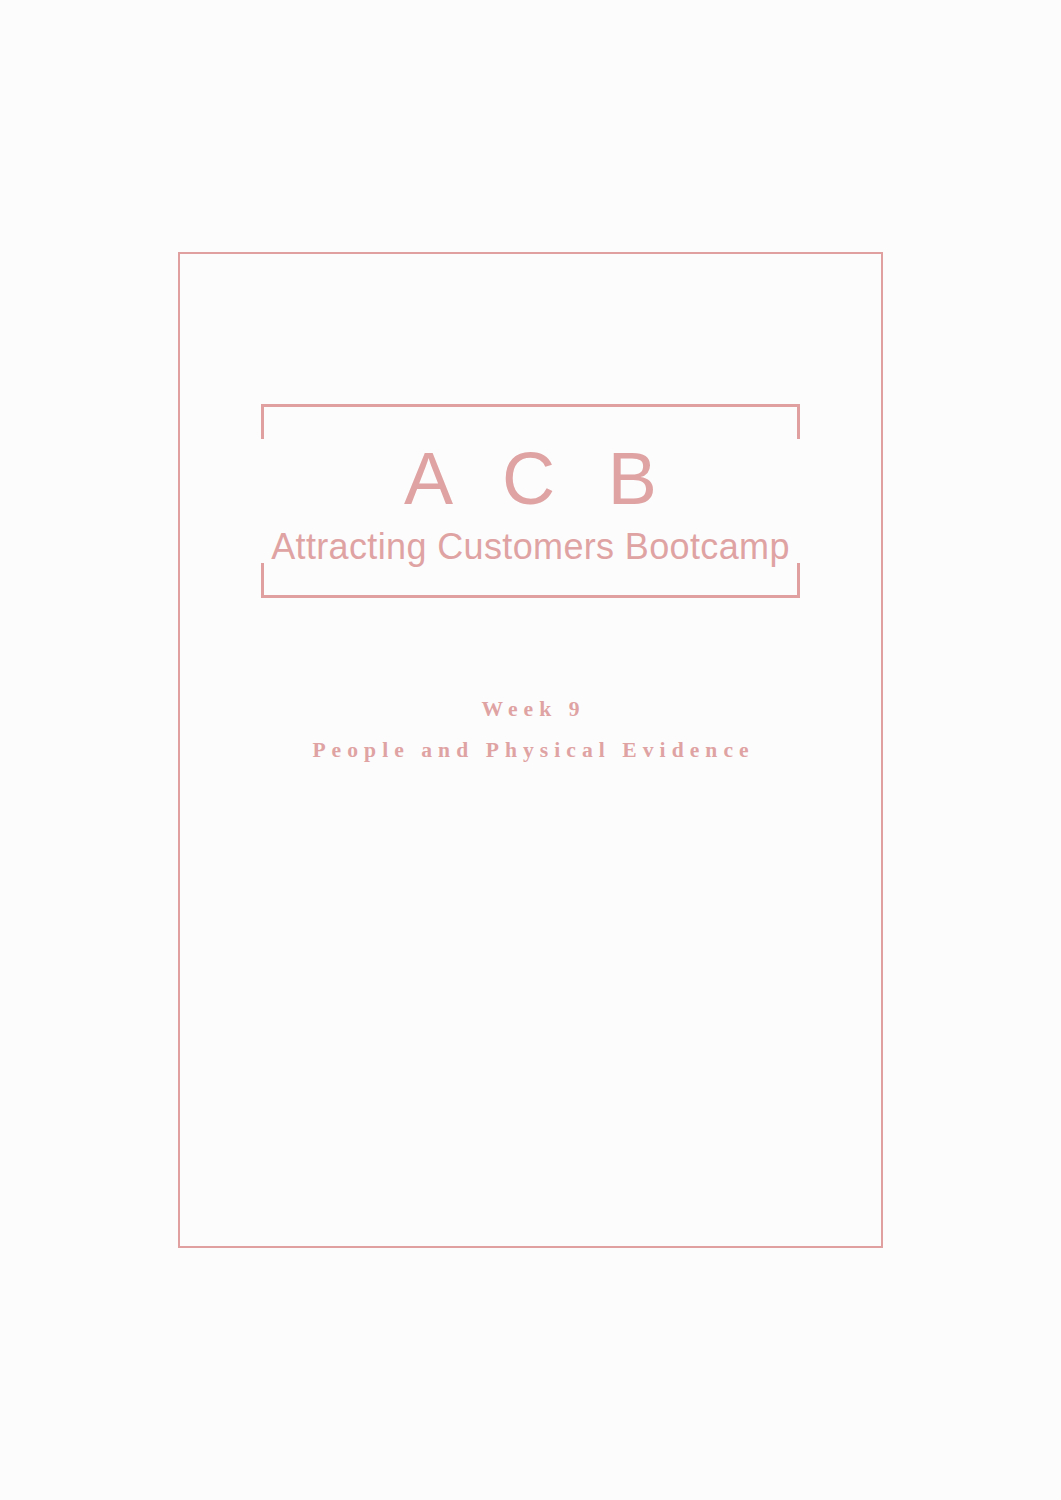A C B
Attracting Customers Bootcamp
Week 9
People and Physical Evidence